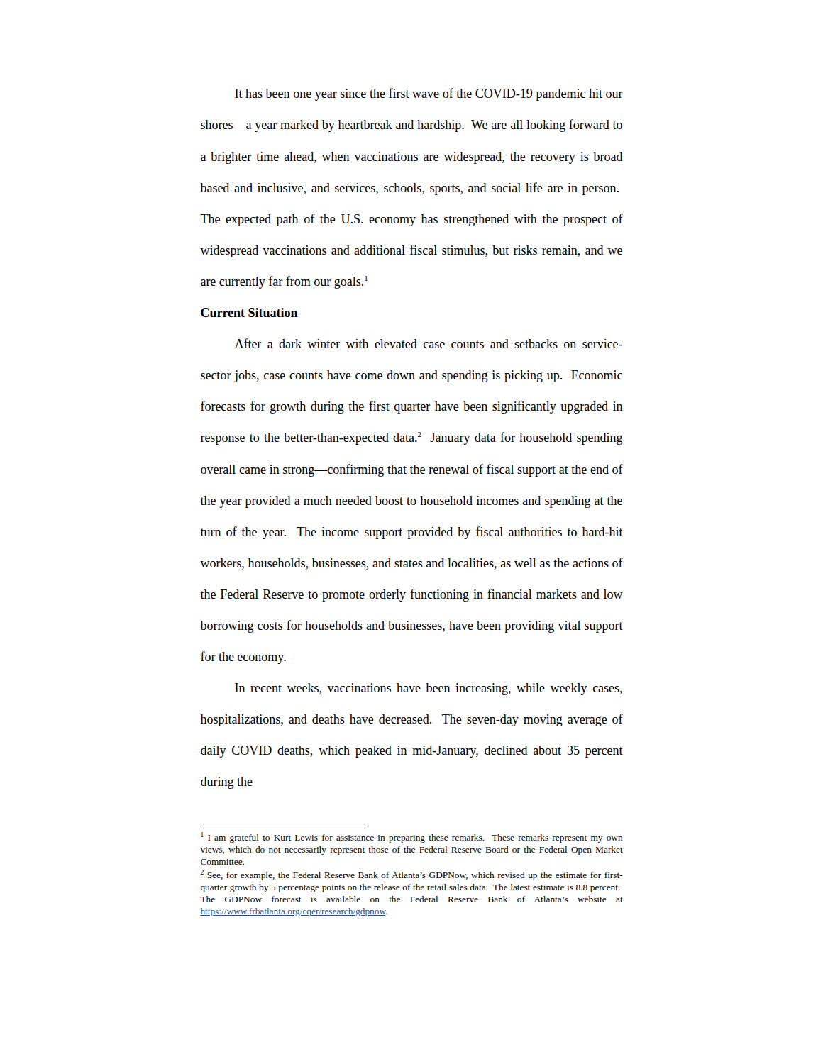It has been one year since the first wave of the COVID-19 pandemic hit our shores—a year marked by heartbreak and hardship. We are all looking forward to a brighter time ahead, when vaccinations are widespread, the recovery is broad based and inclusive, and services, schools, sports, and social life are in person. The expected path of the U.S. economy has strengthened with the prospect of widespread vaccinations and additional fiscal stimulus, but risks remain, and we are currently far from our goals.1
Current Situation
After a dark winter with elevated case counts and setbacks on service-sector jobs, case counts have come down and spending is picking up. Economic forecasts for growth during the first quarter have been significantly upgraded in response to the better-than-expected data.2 January data for household spending overall came in strong—confirming that the renewal of fiscal support at the end of the year provided a much needed boost to household incomes and spending at the turn of the year. The income support provided by fiscal authorities to hard-hit workers, households, businesses, and states and localities, as well as the actions of the Federal Reserve to promote orderly functioning in financial markets and low borrowing costs for households and businesses, have been providing vital support for the economy.
In recent weeks, vaccinations have been increasing, while weekly cases, hospitalizations, and deaths have decreased. The seven-day moving average of daily COVID deaths, which peaked in mid-January, declined about 35 percent during the
1 I am grateful to Kurt Lewis for assistance in preparing these remarks. These remarks represent my own views, which do not necessarily represent those of the Federal Reserve Board or the Federal Open Market Committee.
2 See, for example, the Federal Reserve Bank of Atlanta’s GDPNow, which revised up the estimate for first-quarter growth by 5 percentage points on the release of the retail sales data. The latest estimate is 8.8 percent. The GDPNow forecast is available on the Federal Reserve Bank of Atlanta’s website at https://www.frbatlanta.org/cqer/research/gdpnow.